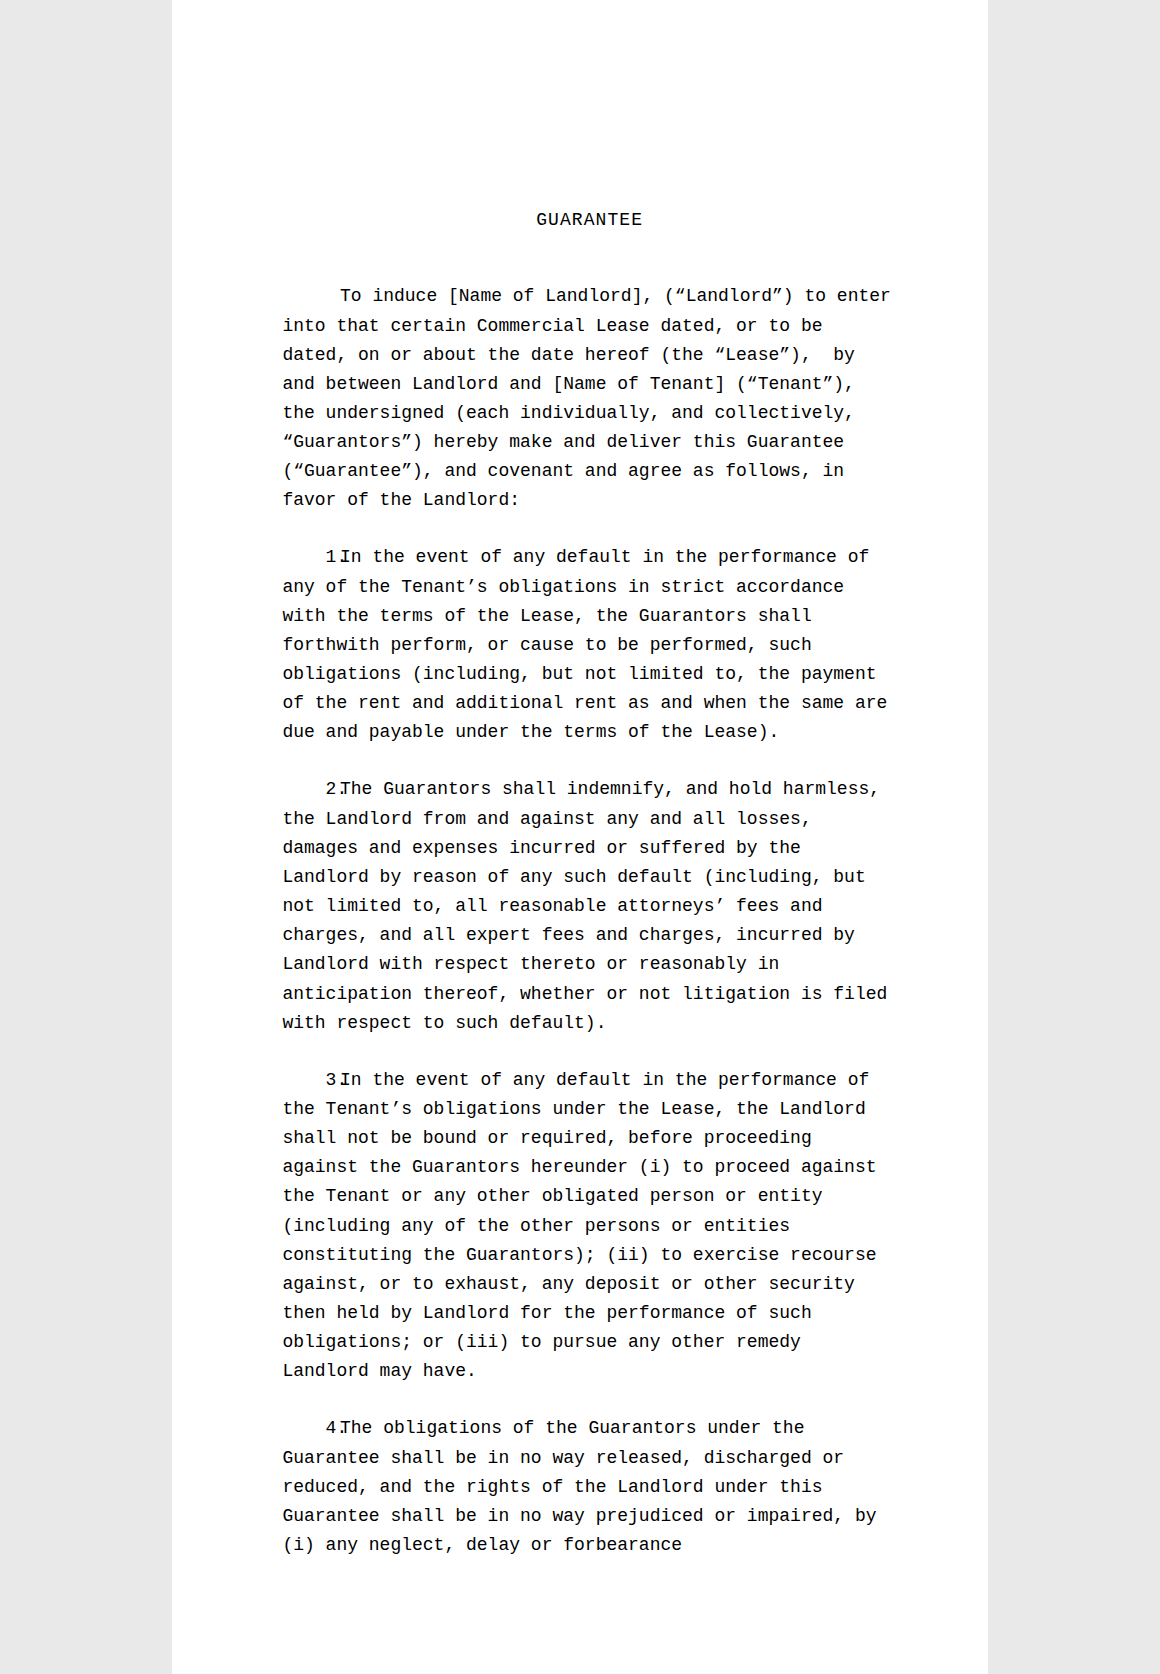GUARANTEE
To induce [Name of Landlord], (“Landlord”) to enter into that certain Commercial Lease dated, or to be dated, on or about the date hereof (the “Lease”), by and between Landlord and [Name of Tenant] (“Tenant”), the undersigned (each individually, and collectively, “Guarantors”) hereby make and deliver this Guarantee (“Guarantee”), and covenant and agree as follows, in favor of the Landlord:
1. In the event of any default in the performance of any of the Tenant’s obligations in strict accordance with the terms of the Lease, the Guarantors shall forthwith perform, or cause to be performed, such obligations (including, but not limited to, the payment of the rent and additional rent as and when the same are due and payable under the terms of the Lease).
2. The Guarantors shall indemnify, and hold harmless, the Landlord from and against any and all losses, damages and expenses incurred or suffered by the Landlord by reason of any such default (including, but not limited to, all reasonable attorneys’ fees and charges, and all expert fees and charges, incurred by Landlord with respect thereto or reasonably in anticipation thereof, whether or not litigation is filed with respect to such default).
3. In the event of any default in the performance of the Tenant’s obligations under the Lease, the Landlord shall not be bound or required, before proceeding against the Guarantors hereunder (i) to proceed against the Tenant or any other obligated person or entity (including any of the other persons or entities constituting the Guarantors); (ii) to exercise recourse against, or to exhaust, any deposit or other security then held by Landlord for the performance of such obligations; or (iii) to pursue any other remedy Landlord may have.
4. The obligations of the Guarantors under the Guarantee shall be in no way released, discharged or reduced, and the rights of the Landlord under this Guarantee shall be in no way prejudiced or impaired, by (i) any neglect, delay or forbearance